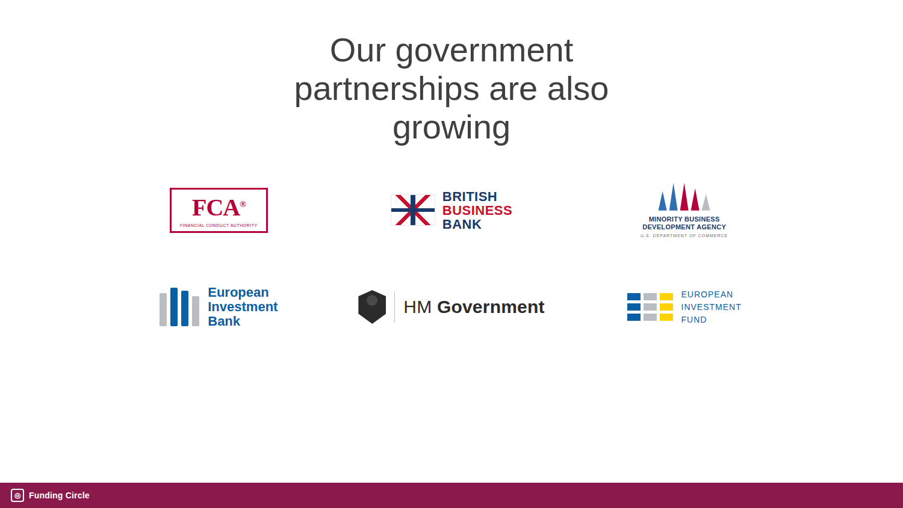Our government partnerships are also growing
FCA®
Financial Conduct Authority
BRITISH BUSINESS BANK
MINORITY BUSINESS
DEVELOPMENT AGENCY
U.S. Department of Commerce
European Investment Bank
HM Government
European Investment Fund
◎ Funding Circle